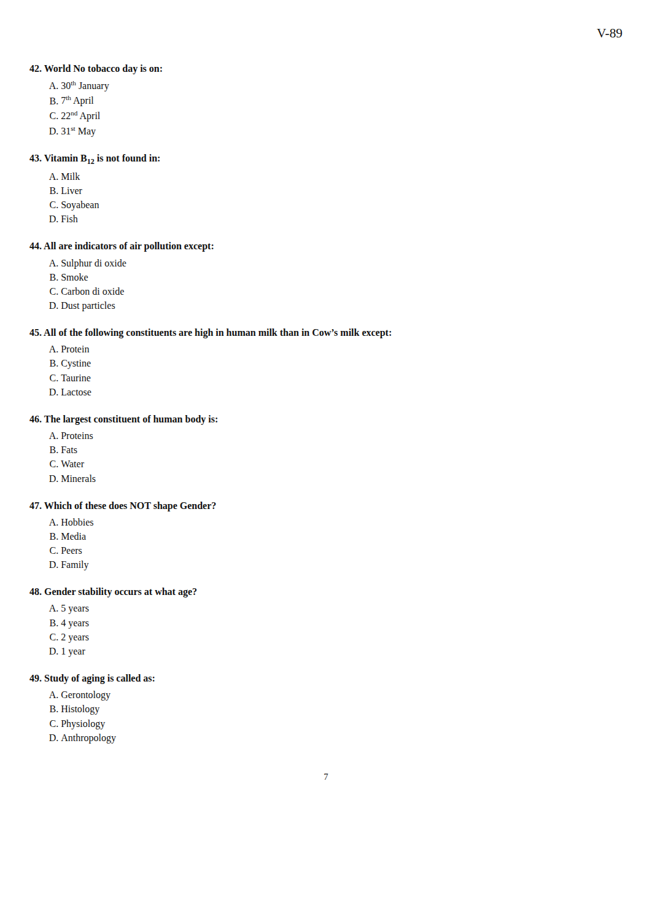V-89
42. World No tobacco day is on:
30th January
7th April
22nd April
31st May
43. Vitamin B12 is not found in:
Milk
Liver
Soyabean
Fish
44. All are indicators of air pollution except:
Sulphur di oxide
Smoke
Carbon di oxide
Dust particles
45. All of the following constituents are high in human milk than in Cow’s milk except:
Protein
Cystine
Taurine
Lactose
46. The largest constituent of human body is:
Proteins
Fats
Water
Minerals
47. Which of these does NOT shape Gender?
Hobbies
Media
Peers
Family
48. Gender stability occurs at what age?
5 years
4 years
2 years
1 year
49. Study of aging is called as:
Gerontology
Histology
Physiology
Anthropology
7